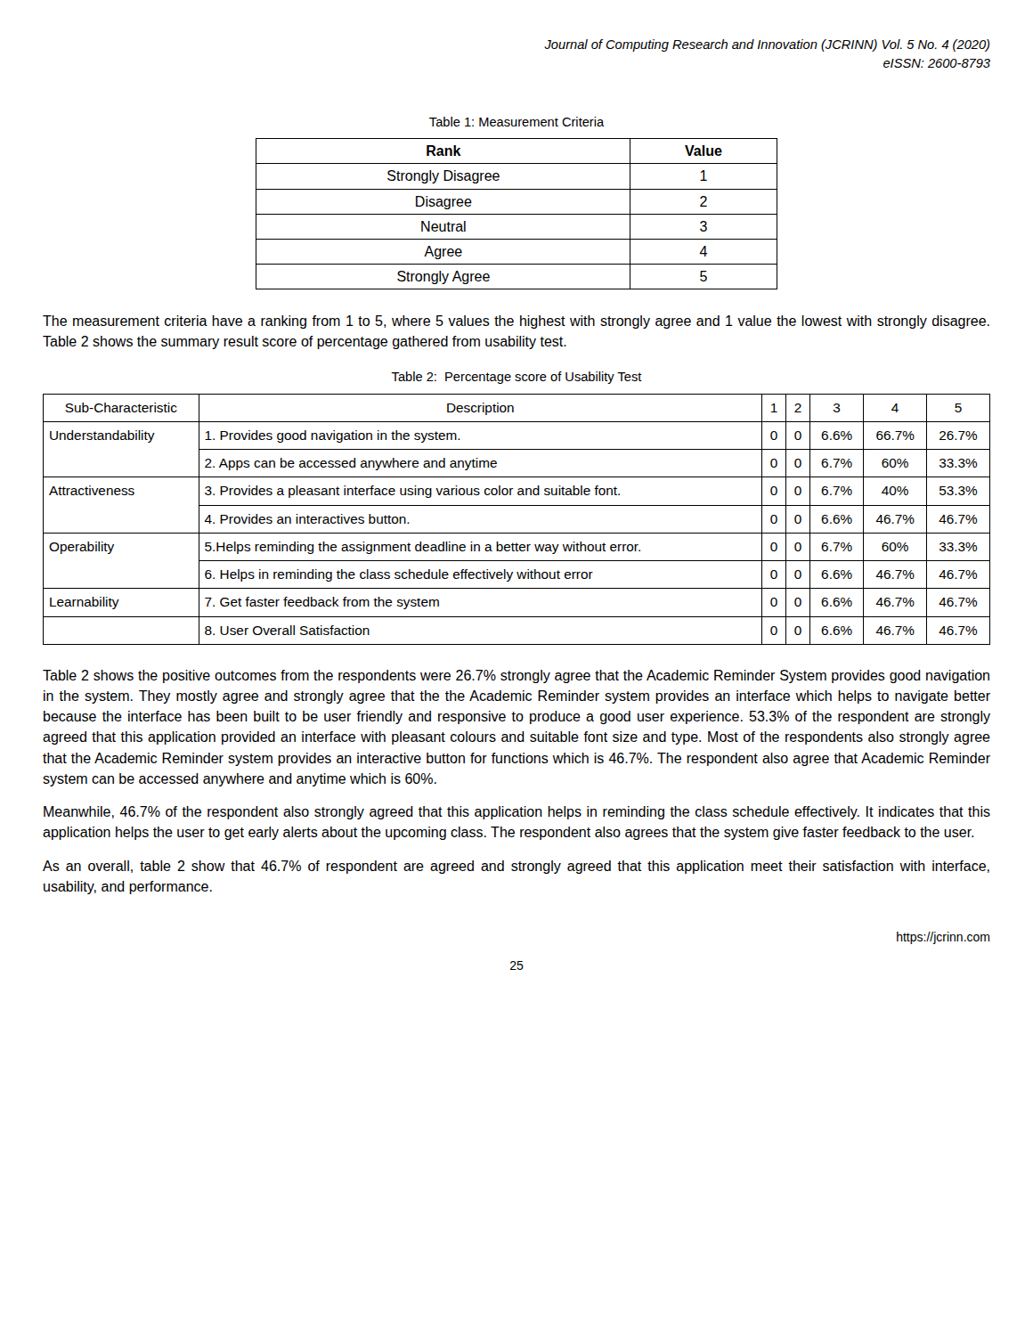Journal of Computing Research and Innovation (JCRINN) Vol. 5 No. 4 (2020)
eISSN: 2600-8793
Table 1: Measurement Criteria
| Rank | Value |
| --- | --- |
| Strongly Disagree | 1 |
| Disagree | 2 |
| Neutral | 3 |
| Agree | 4 |
| Strongly Agree | 5 |
The measurement criteria have a ranking from 1 to 5, where 5 values the highest with strongly agree and 1 value the lowest with strongly disagree. Table 2 shows the summary result score of percentage gathered from usability test.
Table 2: Percentage score of Usability Test
| Sub-Characteristic | Description | 1 | 2 | 3 | 4 | 5 |
| --- | --- | --- | --- | --- | --- | --- |
| Understandability | 1. Provides good navigation in the system. | 0 | 0 | 6.6% | 66.7% | 26.7% |
| 2. Apps can be accessed anywhere and anytime | 0 | 0 | 6.7% | 60% | 33.3% |
| Attractiveness | 3. Provides a pleasant interface using various color and suitable font. | 0 | 0 | 6.7% | 40% | 53.3% |
| 4. Provides an interactives button. | 0 | 0 | 6.6% | 46.7% | 46.7% |
| Operability | 5.Helps reminding the assignment deadline in a better way without error. | 0 | 0 | 6.7% | 60% | 33.3% |
| 6. Helps in reminding the class schedule effectively without error | 0 | 0 | 6.6% | 46.7% | 46.7% |
| Learnability | 7. Get faster feedback from the system | 0 | 0 | 6.6% | 46.7% | 46.7% |
| | 8. User Overall Satisfaction | 0 | 0 | 6.6% | 46.7% | 46.7% |
Table 2 shows the positive outcomes from the respondents were 26.7% strongly agree that the Academic Reminder System provides good navigation in the system. They mostly agree and strongly agree that the the Academic Reminder system provides an interface which helps to navigate better because the interface has been built to be user friendly and responsive to produce a good user experience. 53.3% of the respondent are strongly agreed that this application provided an interface with pleasant colours and suitable font size and type. Most of the respondents also strongly agree that the Academic Reminder system provides an interactive button for functions which is 46.7%. The respondent also agree that Academic Reminder system can be accessed anywhere and anytime which is 60%.
Meanwhile, 46.7% of the respondent also strongly agreed that this application helps in reminding the class schedule effectively. It indicates that this application helps the user to get early alerts about the upcoming class. The respondent also agrees that the system give faster feedback to the user.
As an overall, table 2 show that 46.7% of respondent are agreed and strongly agreed that this application meet their satisfaction with interface, usability, and performance.
https://jcrinn.com
25